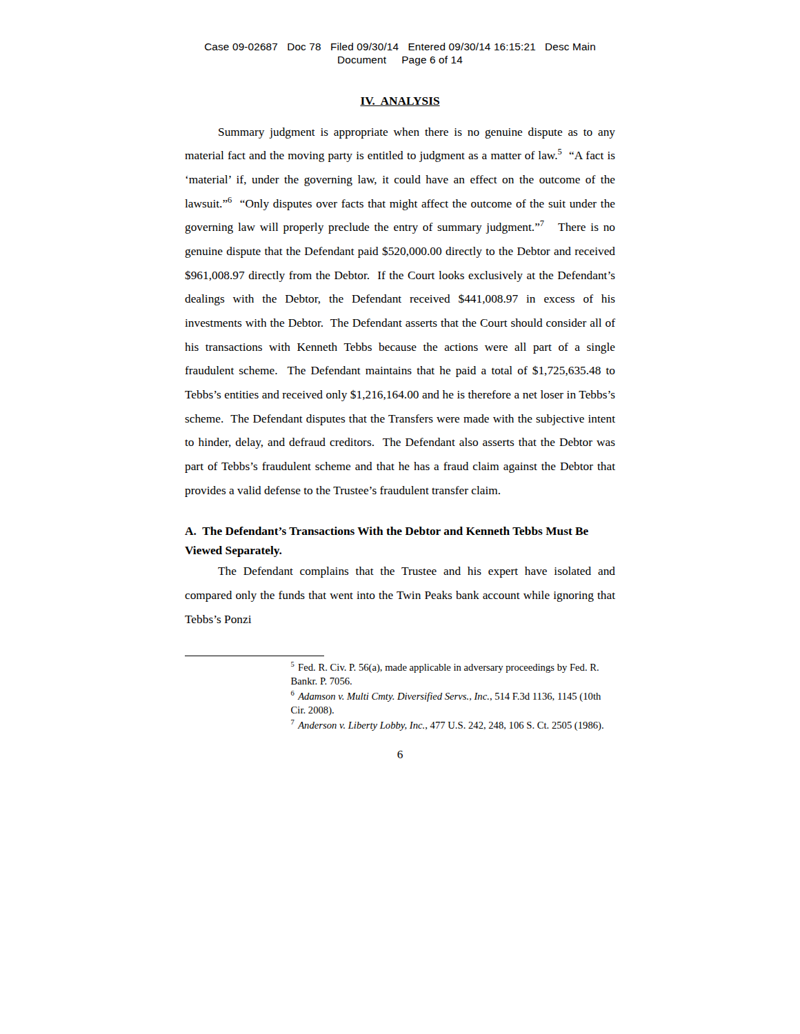Case 09-02687 Doc 78 Filed 09/30/14 Entered 09/30/14 16:15:21 Desc Main
Document Page 6 of 14
IV. ANALYSIS
Summary judgment is appropriate when there is no genuine dispute as to any material fact and the moving party is entitled to judgment as a matter of law.5 “A fact is ‘material’ if, under the governing law, it could have an effect on the outcome of the lawsuit.”6 “Only disputes over facts that might affect the outcome of the suit under the governing law will properly preclude the entry of summary judgment.”7 There is no genuine dispute that the Defendant paid $520,000.00 directly to the Debtor and received $961,008.97 directly from the Debtor. If the Court looks exclusively at the Defendant’s dealings with the Debtor, the Defendant received $441,008.97 in excess of his investments with the Debtor. The Defendant asserts that the Court should consider all of his transactions with Kenneth Tebbs because the actions were all part of a single fraudulent scheme. The Defendant maintains that he paid a total of $1,725,635.48 to Tebbs’s entities and received only $1,216,164.00 and he is therefore a net loser in Tebbs’s scheme. The Defendant disputes that the Transfers were made with the subjective intent to hinder, delay, and defraud creditors. The Defendant also asserts that the Debtor was part of Tebbs’s fraudulent scheme and that he has a fraud claim against the Debtor that provides a valid defense to the Trustee’s fraudulent transfer claim.
A. The Defendant’s Transactions With the Debtor and Kenneth Tebbs Must Be Viewed Separately.
The Defendant complains that the Trustee and his expert have isolated and compared only the funds that went into the Twin Peaks bank account while ignoring that Tebbs’s Ponzi
5 Fed. R. Civ. P. 56(a), made applicable in adversary proceedings by Fed. R. Bankr. P. 7056.
6 Adamson v. Multi Cmty. Diversified Servs., Inc., 514 F.3d 1136, 1145 (10th Cir. 2008).
7 Anderson v. Liberty Lobby, Inc., 477 U.S. 242, 248, 106 S. Ct. 2505 (1986).
6